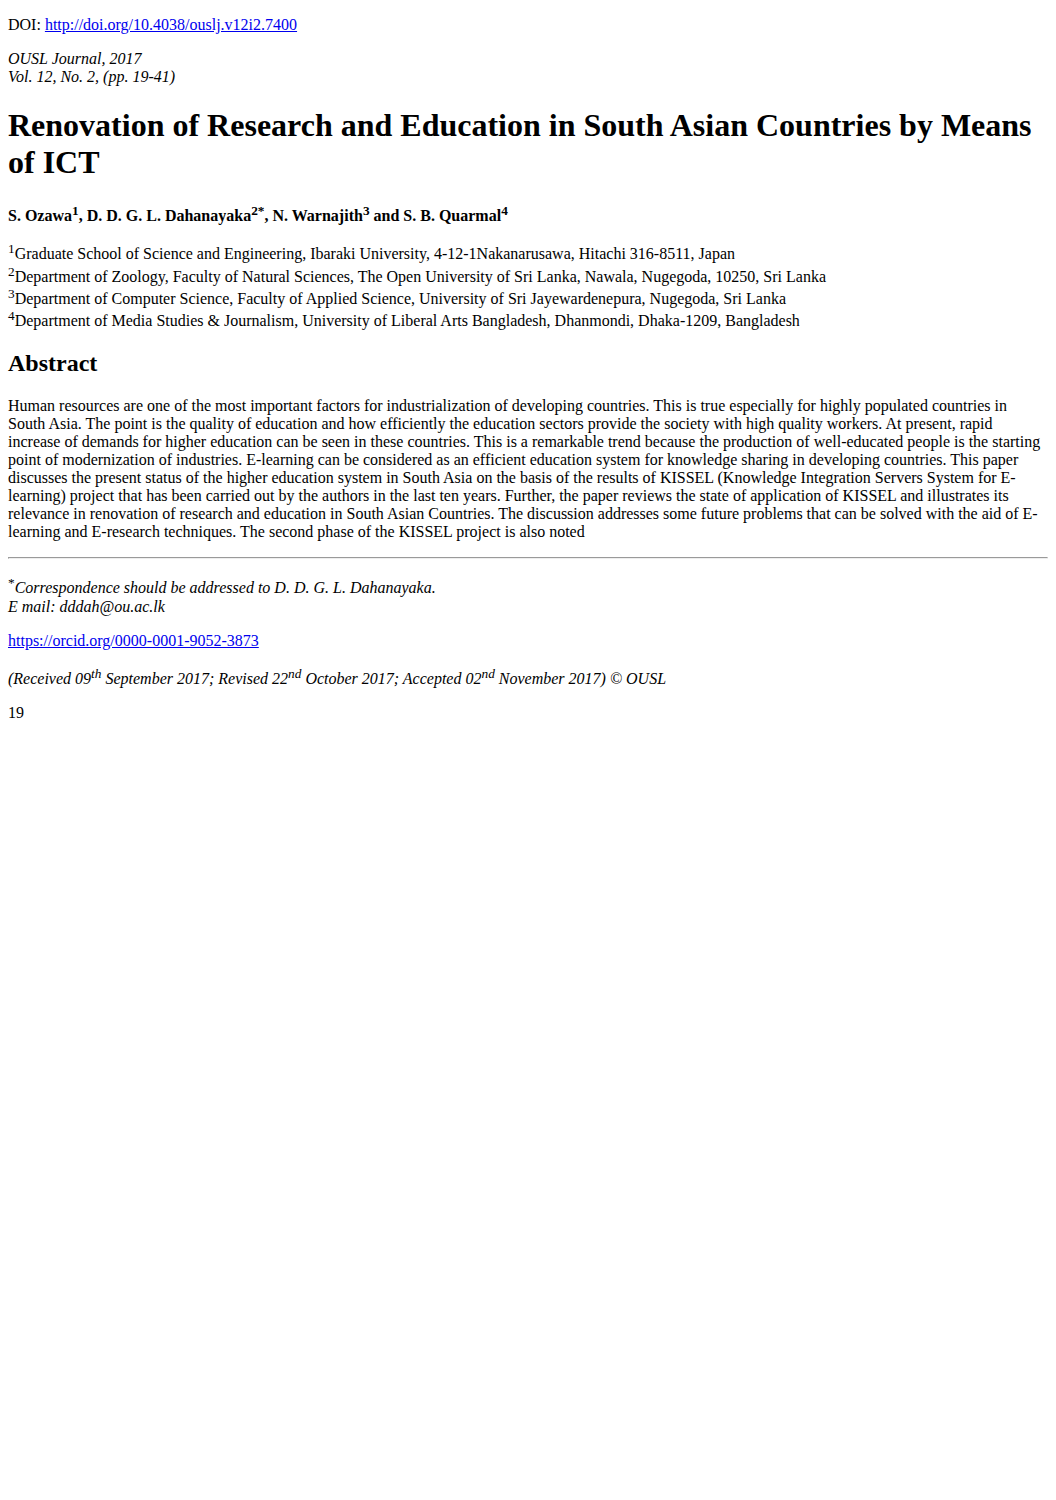DOI: http://doi.org/10.4038/ouslj.v12i2.7400
OUSL Journal, 2017
Vol. 12, No. 2, (pp. 19-41)
Renovation of Research and Education in South Asian Countries by Means of ICT
S. Ozawa1, D. D. G. L. Dahanayaka2*, N. Warnajith3 and S. B. Quarmal4
1Graduate School of Science and Engineering, Ibaraki University, 4-12-1Nakanarusawa, Hitachi 316-8511, Japan
2Department of Zoology, Faculty of Natural Sciences, The Open University of Sri Lanka, Nawala, Nugegoda, 10250, Sri Lanka
3Department of Computer Science, Faculty of Applied Science, University of Sri Jayewardenepura, Nugegoda, Sri Lanka
4Department of Media Studies & Journalism, University of Liberal Arts Bangladesh, Dhanmondi, Dhaka-1209, Bangladesh
Abstract
Human resources are one of the most important factors for industrialization of developing countries. This is true especially for highly populated countries in South Asia. The point is the quality of education and how efficiently the education sectors provide the society with high quality workers. At present, rapid increase of demands for higher education can be seen in these countries. This is a remarkable trend because the production of well-educated people is the starting point of modernization of industries. E-learning can be considered as an efficient education system for knowledge sharing in developing countries. This paper discusses the present status of the higher education system in South Asia on the basis of the results of KISSEL (Knowledge Integration Servers System for E-learning) project that has been carried out by the authors in the last ten years. Further, the paper reviews the state of application of KISSEL and illustrates its relevance in renovation of research and education in South Asian Countries. The discussion addresses some future problems that can be solved with the aid of E-learning and E-research techniques. The second phase of the KISSEL project is also noted
*Correspondence should be addressed to D. D. G. L. Dahanayaka.
E mail: dddah@ou.ac.lk
https://orcid.org/0000-0001-9052-3873
(Received 09th September 2017; Revised 22nd October 2017; Accepted 02nd November 2017) © OUSL
19